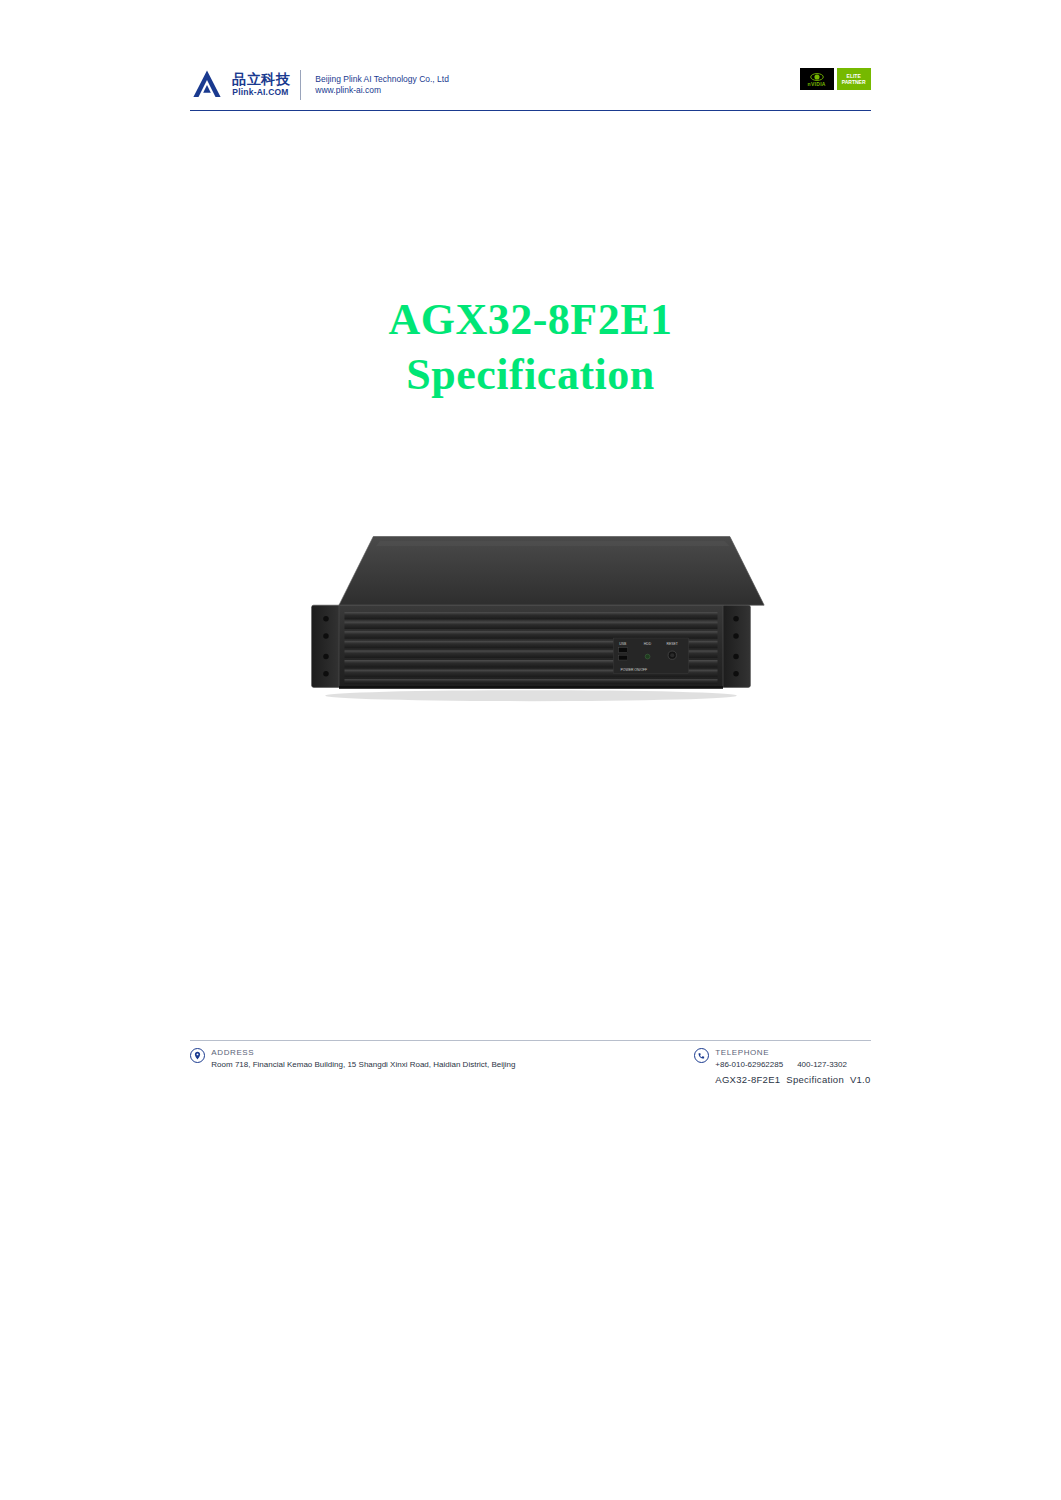品立科技 Plink-AI.COM
Beijing Plink AI Technology Co., Ltd www.plink-ai.com
nVIDIA
ELITE PARTNER
AGX32-8F2E1
Specification
USB HDD RESET POWER ON/OFF
ADDRESS Room 718, Financial Kemao Building, 15 Shangdi Xinxi Road, Haidian District, Beijing
TELEPHONE +86-010-62962285 400-127-3302
AGX32-8F2E1 Specification V1.0